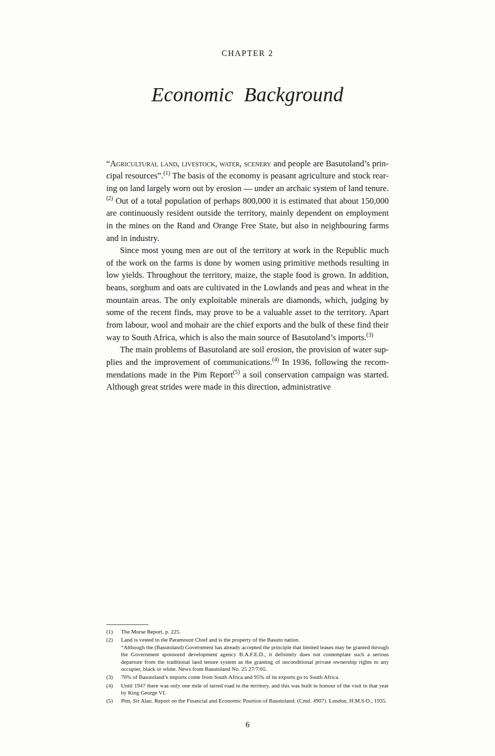CHAPTER 2
Economic Background
“Agricultural land, livestock, water, scenery and people are Basutoland’s principal resources”.(1) The basis of the economy is peasant agriculture and stock rearing on land largely worn out by erosion — under an archaic system of land tenure.(2) Out of a total population of perhaps 800,000 it is estimated that about 150,000 are continuously resident outside the territory, mainly dependent on employment in the mines on the Rand and Orange Free State, but also in neighbouring farms and in industry.
Since most young men are out of the territory at work in the Republic much of the work on the farms is done by women using primitive methods resulting in low yields. Throughout the territory, maize, the staple food is grown. In addition, beans, sorghum and oats are cultivated in the Lowlands and peas and wheat in the mountain areas. The only exploitable minerals are diamonds, which, judging by some of the recent finds, may prove to be a valuable asset to the territory. Apart from labour, wool and mohair are the chief exports and the bulk of these find their way to South Africa, which is also the main source of Basutoland’s imports.(3)
The main problems of Basutoland are soil erosion, the provision of water supplies and the improvement of communications.(4) In 1936, following the recommendations made in the Pim Report(5) a soil conservation campaign was started. Although great strides were made in this direction, administrative
(1) The Morse Report, p. 225.
(2) Land is vested in the Paramount Chief and is the property of the Basuto nation. “Although the (Basutoland) Government has already accepted the principle that limited leases may be granted through the Government sponsored development agency B.A.F.E.D., it definitely does not contemplate such a serious departure from the traditional land tenure system as the granting of unconditional private ownership rights to any occupier, black or white. News from Basutoland No. 25 27/7/65.
(3) 70% of Basutoland’s imports come from South Africa and 95% of its exports go to South Africa.
(4) Until 1947 there was only one mile of tarred road in the territory, and this was built in honour of the visit in that year by King George VI.
(5) Pim, Sir Alan. Report on the Financial and Economic Position of Basutoland. (Cmd. 4907). London, H.M.S.O., 1935.
6